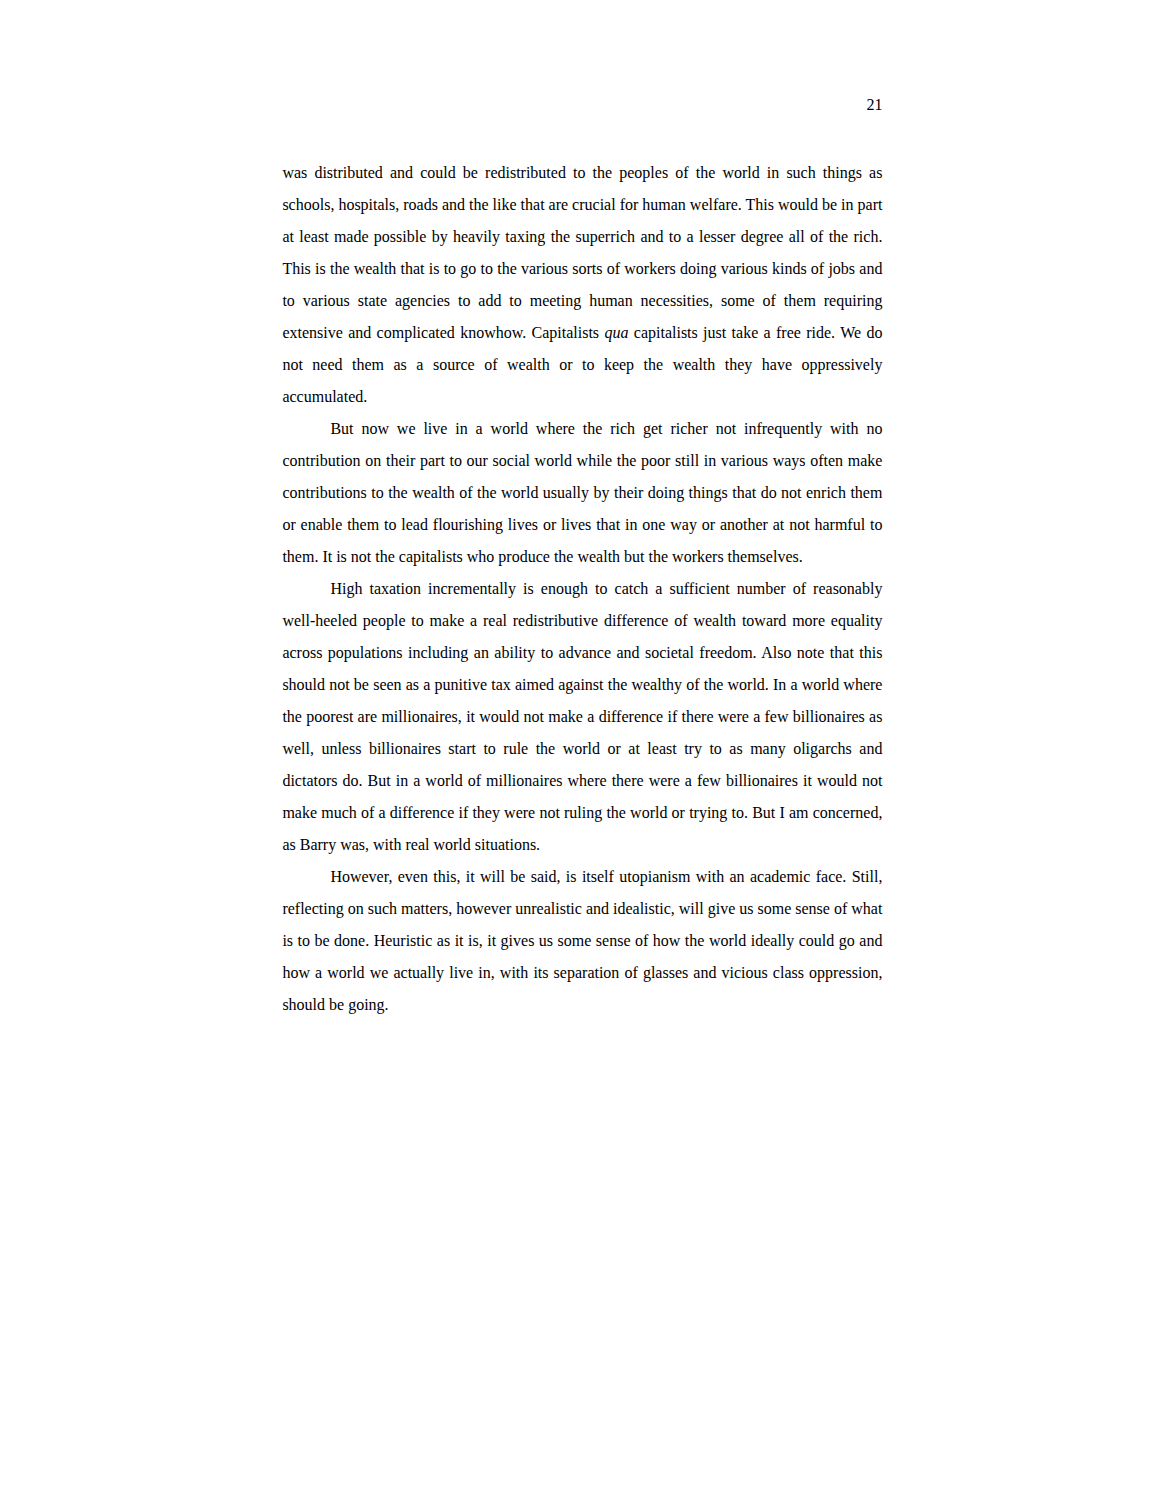21
was distributed and could be redistributed to the peoples of the world in such things as schools, hospitals, roads and the like that are crucial for human welfare. This would be in part at least made possible by heavily taxing the superrich and to a lesser degree all of the rich. This is the wealth that is to go to the various sorts of workers doing various kinds of jobs and to various state agencies to add to meeting human necessities, some of them requiring extensive and complicated knowhow. Capitalists qua capitalists just take a free ride. We do not need them as a source of wealth or to keep the wealth they have oppressively accumulated.
But now we live in a world where the rich get richer not infrequently with no contribution on their part to our social world while the poor still in various ways often make contributions to the wealth of the world usually by their doing things that do not enrich them or enable them to lead flourishing lives or lives that in one way or another at not harmful to them. It is not the capitalists who produce the wealth but the workers themselves.
High taxation incrementally is enough to catch a sufficient number of reasonably well-heeled people to make a real redistributive difference of wealth toward more equality across populations including an ability to advance and societal freedom. Also note that this should not be seen as a punitive tax aimed against the wealthy of the world. In a world where the poorest are millionaires, it would not make a difference if there were a few billionaires as well, unless billionaires start to rule the world or at least try to as many oligarchs and dictators do. But in a world of millionaires where there were a few billionaires it would not make much of a difference if they were not ruling the world or trying to. But I am concerned, as Barry was, with real world situations.
However, even this, it will be said, is itself utopianism with an academic face. Still, reflecting on such matters, however unrealistic and idealistic, will give us some sense of what is to be done. Heuristic as it is, it gives us some sense of how the world ideally could go and how a world we actually live in, with its separation of glasses and vicious class oppression, should be going.